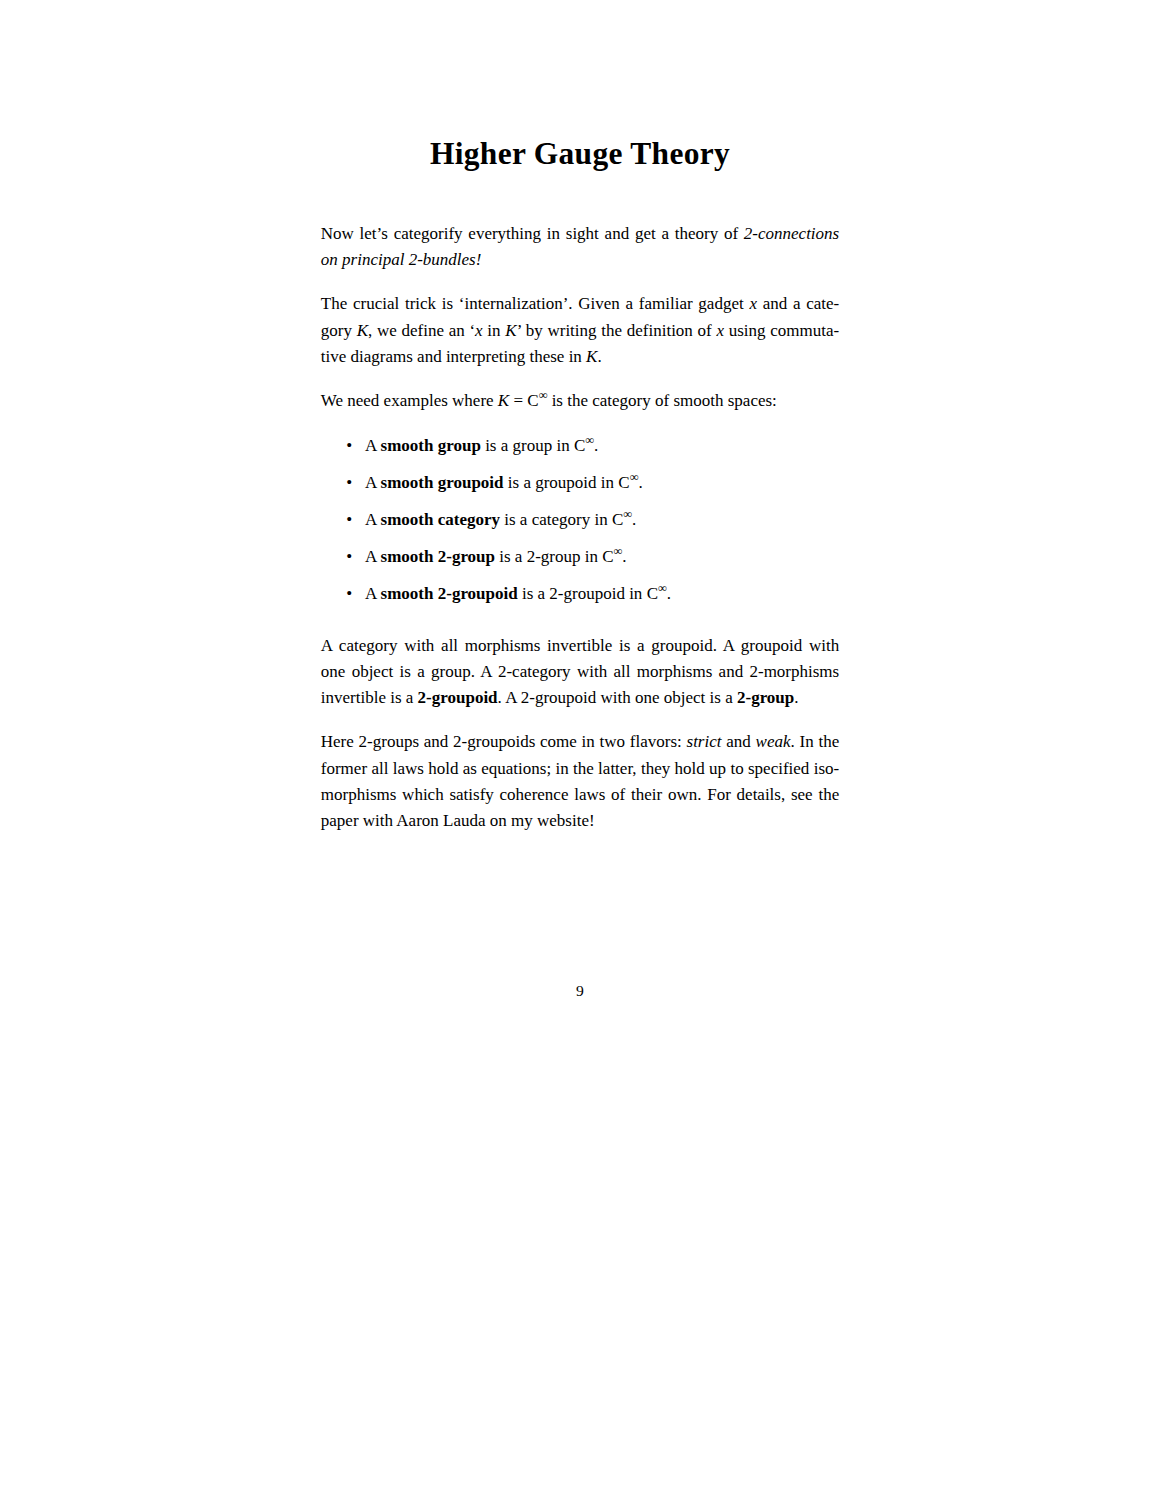Higher Gauge Theory
Now let’s categorify everything in sight and get a theory of 2-connections on principal 2-bundles!
The crucial trick is ‘internalization’. Given a familiar gadget x and a category K, we define an ‘x in K’ by writing the definition of x using commutative diagrams and interpreting these in K.
We need examples where K = C∞ is the category of smooth spaces:
A smooth group is a group in C∞.
A smooth groupoid is a groupoid in C∞.
A smooth category is a category in C∞.
A smooth 2-group is a 2-group in C∞.
A smooth 2-groupoid is a 2-groupoid in C∞.
A category with all morphisms invertible is a groupoid. A groupoid with one object is a group. A 2-category with all morphisms and 2-morphisms invertible is a 2-groupoid. A 2-groupoid with one object is a 2-group.
Here 2-groups and 2-groupoids come in two flavors: strict and weak. In the former all laws hold as equations; in the latter, they hold up to specified isomorphisms which satisfy coherence laws of their own. For details, see the paper with Aaron Lauda on my website!
9